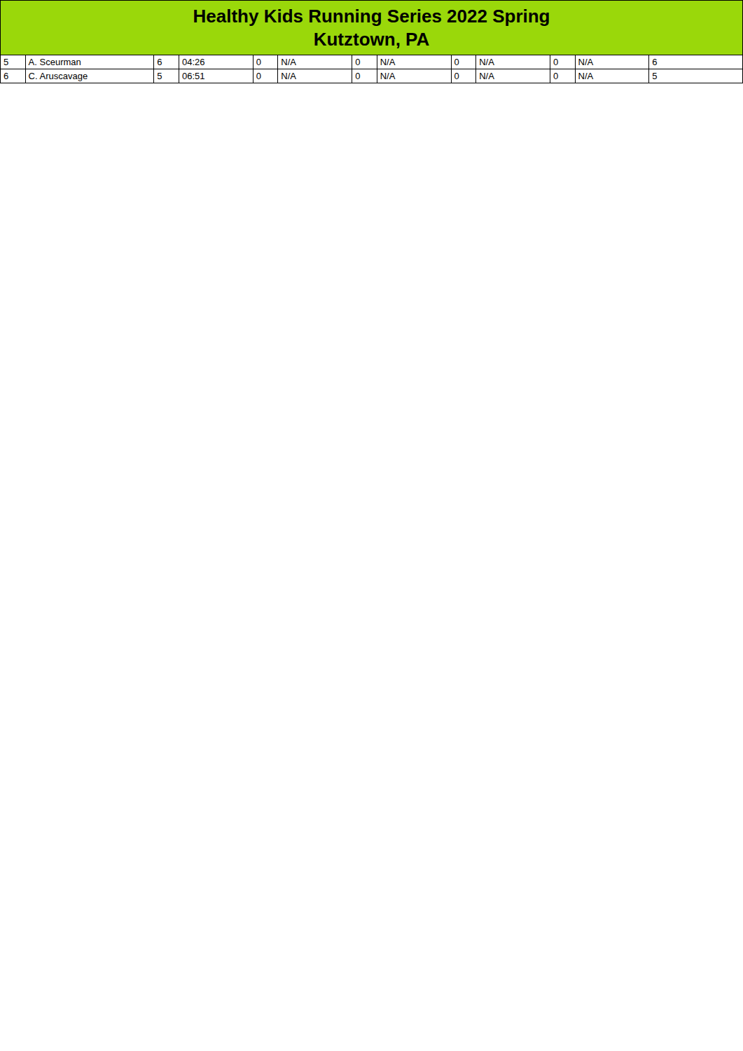| Healthy Kids Running Series 2022 Spring Kutztown, PA |
| --- |
| 5 | A. Sceurman | 6 | 04:26 | 0 | N/A | 0 | N/A | 0 | N/A | 0 | N/A | 6 |
| 6 | C. Aruscavage | 5 | 06:51 | 0 | N/A | 0 | N/A | 0 | N/A | 0 | N/A | 5 |